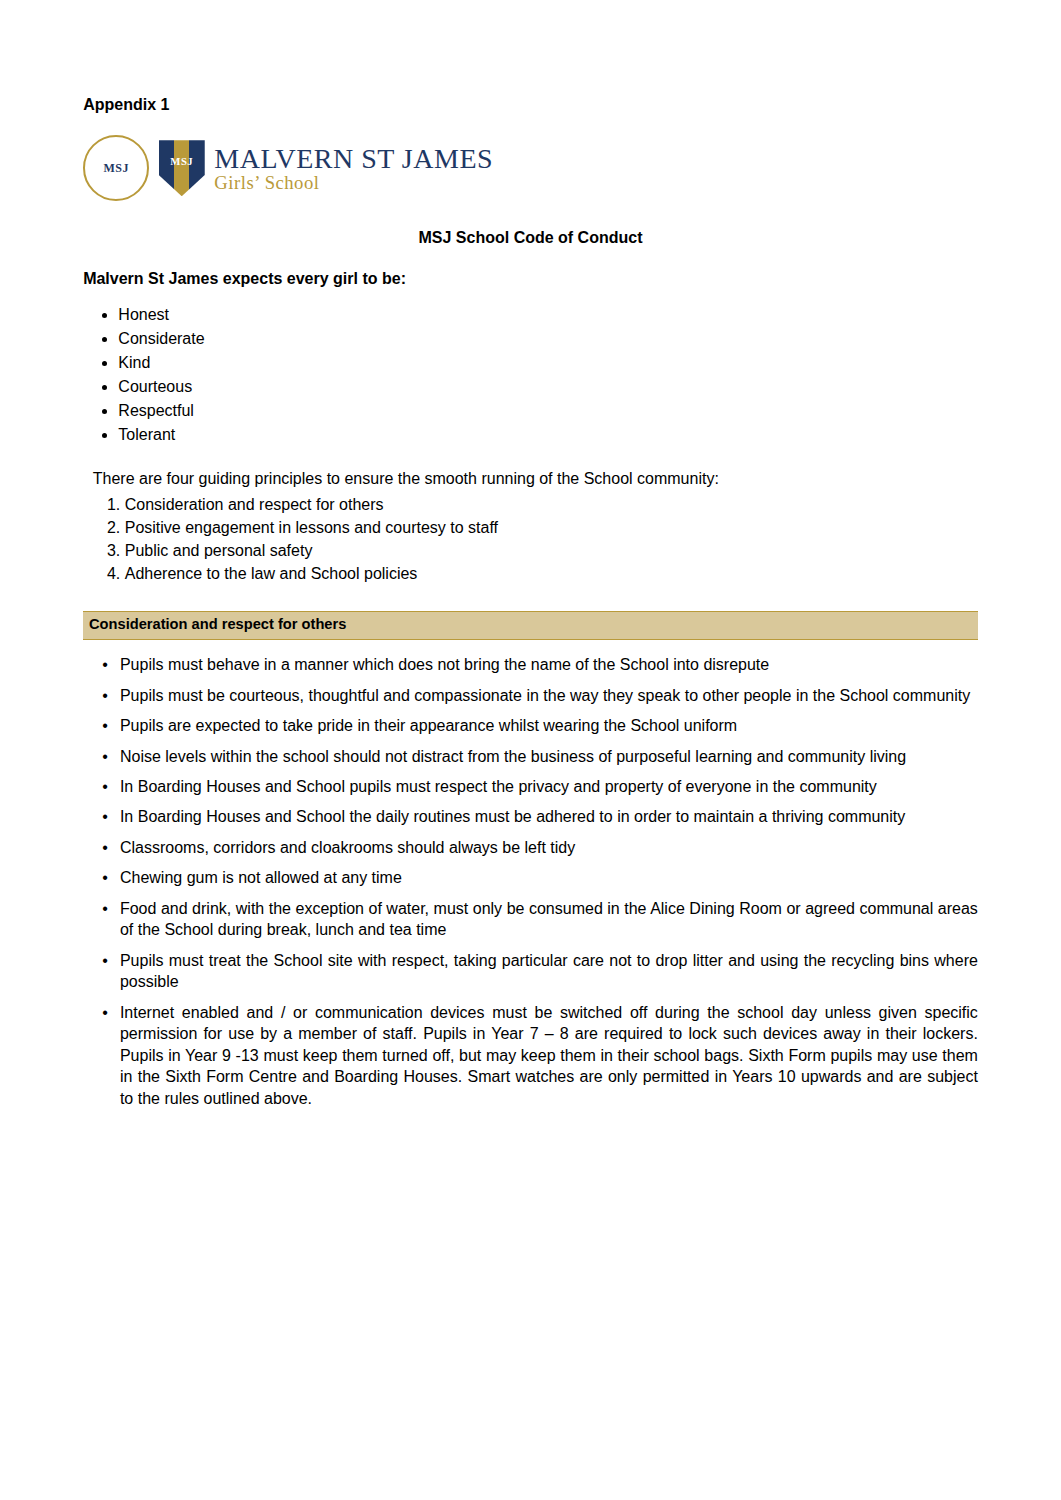Appendix 1
MALVERN ST JAMES
Girls’ School
MSJ School Code of Conduct
Malvern St James expects every girl to be:
Honest
Considerate
Kind
Courteous
Respectful
Tolerant
There are four guiding principles to ensure the smooth running of the School community:
Consideration and respect for others
Positive engagement in lessons and courtesy to staff
Public and personal safety
Adherence to the law and School policies
Consideration and respect for others
Pupils must behave in a manner which does not bring the name of the School into disrepute
Pupils must be courteous, thoughtful and compassionate in the way they speak to other people in the School community
Pupils are expected to take pride in their appearance whilst wearing the School uniform
Noise levels within the school should not distract from the business of purposeful learning and community living
In Boarding Houses and School pupils must respect the privacy and property of everyone in the community
In Boarding Houses and School the daily routines must be adhered to in order to maintain a thriving community
Classrooms, corridors and cloakrooms should always be left tidy
Chewing gum is not allowed at any time
Food and drink, with the exception of water, must only be consumed in the Alice Dining Room or agreed communal areas of the School during break, lunch and tea time
Pupils must treat the School site with respect, taking particular care not to drop litter and using the recycling bins where possible
Internet enabled and / or communication devices must be switched off during the school day unless given specific permission for use by a member of staff. Pupils in Year 7 – 8 are required to lock such devices away in their lockers. Pupils in Year 9 -13 must keep them turned off, but may keep them in their school bags. Sixth Form pupils may use them in the Sixth Form Centre and Boarding Houses. Smart watches are only permitted in Years 10 upwards and are subject to the rules outlined above.